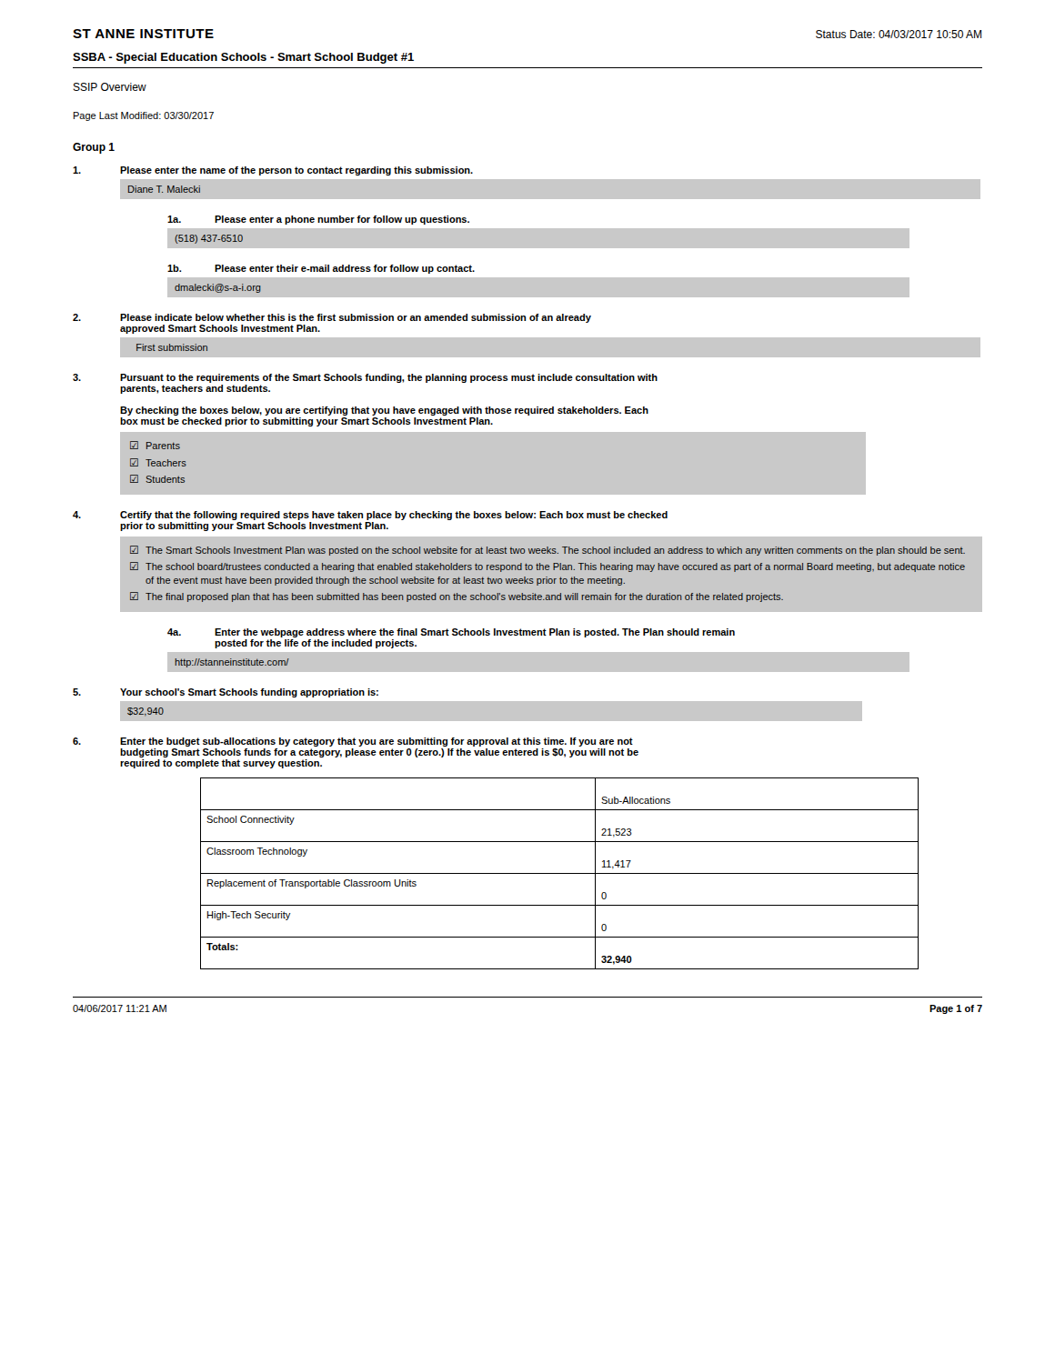ST ANNE INSTITUTE
Status Date: 04/03/2017 10:50 AM
SSBA - Special Education Schools - Smart School Budget #1
SSIP Overview
Page Last Modified: 03/30/2017
Group 1
1.
Please enter the name of the person to contact regarding this submission.
Diane T. Malecki
1a.
Please enter a phone number for follow up questions.
(518) 437-6510
1b.
Please enter their e-mail address for follow up contact.
dmalecki@s-a-i.org
2.
Please indicate below whether this is the first submission or an amended submission of an already
approved Smart Schools Investment Plan.
First submission
3.
Pursuant to the requirements of the Smart Schools funding, the planning process must include consultation with
parents, teachers and students.
By checking the boxes below, you are certifying that you have engaged with those required stakeholders. Each
box must be checked prior to submitting your Smart Schools Investment Plan.
☑
Parents
☑
Teachers
☑
Students
4.
Certify that the following required steps have taken place by checking the boxes below: Each box must be checked
prior to submitting your Smart Schools Investment Plan.
☑
The Smart Schools Investment Plan was posted on the school website for at least two weeks. The school included an address to which any written comments on the plan should be sent.
☑
The school board/trustees conducted a hearing that enabled stakeholders to respond to the Plan. This hearing may have occured as part of a normal Board meeting, but adequate notice of the event must have been provided through the school website for at least two weeks prior to the meeting.
☑
The final proposed plan that has been submitted has been posted on the school's website.and will remain for the duration of the related projects.
4a.
Enter the webpage address where the final Smart Schools Investment Plan is posted. The Plan should remain
posted for the life of the included projects.
http://stanneinstitute.com/
5.
Your school's Smart Schools funding appropriation is:
$32,940
6.
Enter the budget sub-allocations by category that you are submitting for approval at this time. If you are not
budgeting Smart Schools funds for a category, please enter 0 (zero.) If the value entered is $0, you will not be
required to complete that survey question.
| | Sub-Allocations |
| School Connectivity | 21,523 |
| Classroom Technology | 11,417 |
| Replacement of Transportable Classroom Units | 0 |
| High-Tech Security | 0 |
| Totals: | 32,940 |
04/06/2017 11:21 AM
Page 1 of 7